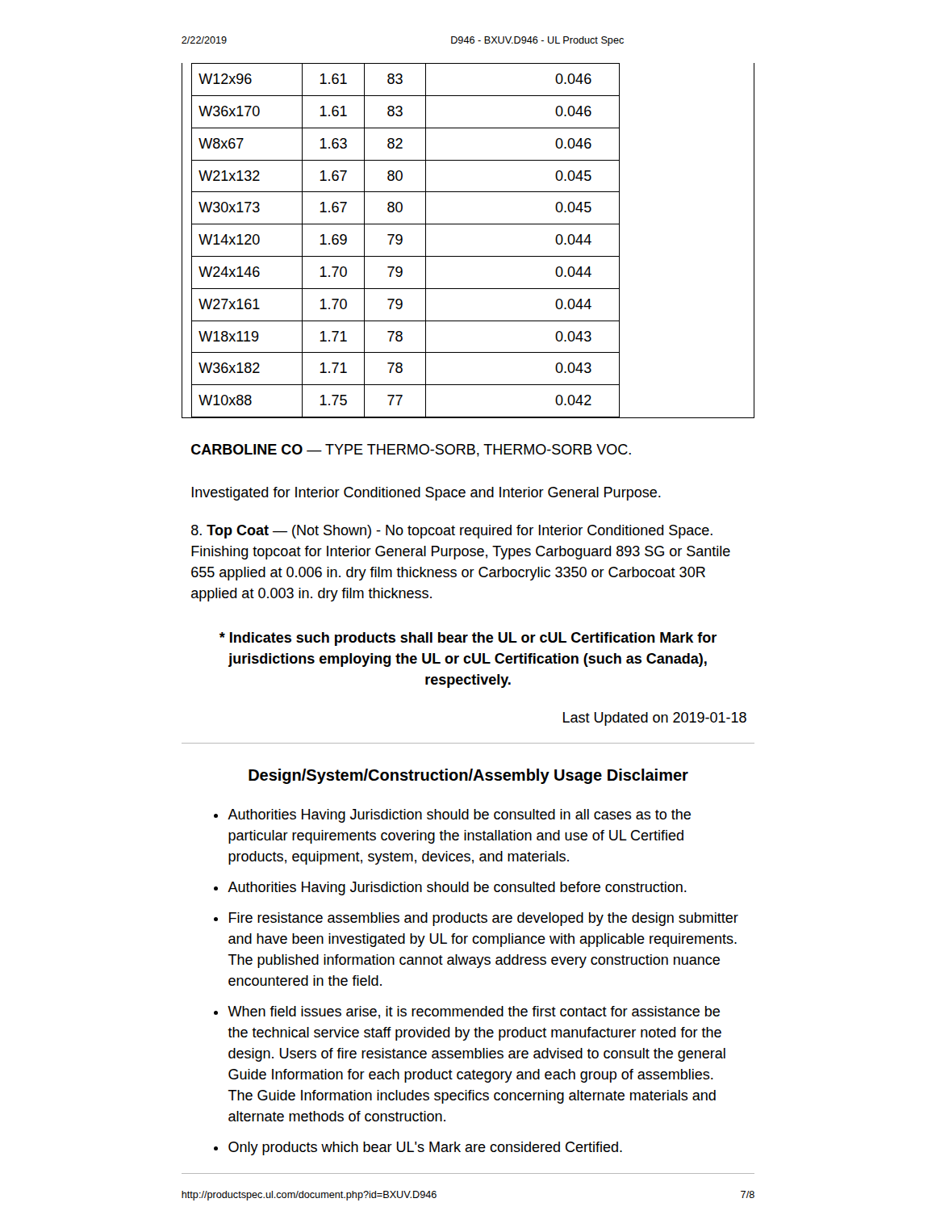2/22/2019
D946 - BXUV.D946 - UL Product Spec
| W12x96 | 1.61 | 83 | 0.046 |
| W36x170 | 1.61 | 83 | 0.046 |
| W8x67 | 1.63 | 82 | 0.046 |
| W21x132 | 1.67 | 80 | 0.045 |
| W30x173 | 1.67 | 80 | 0.045 |
| W14x120 | 1.69 | 79 | 0.044 |
| W24x146 | 1.70 | 79 | 0.044 |
| W27x161 | 1.70 | 79 | 0.044 |
| W18x119 | 1.71 | 78 | 0.043 |
| W36x182 | 1.71 | 78 | 0.043 |
| W10x88 | 1.75 | 77 | 0.042 |
CARBOLINE CO — TYPE THERMO-SORB, THERMO-SORB VOC.
Investigated for Interior Conditioned Space and Interior General Purpose.
8. Top Coat — (Not Shown) - No topcoat required for Interior Conditioned Space. Finishing topcoat for Interior General Purpose, Types Carboguard 893 SG or Santile 655 applied at 0.006 in. dry film thickness or Carbocrylic 3350 or Carbocoat 30R applied at 0.003 in. dry film thickness.
* Indicates such products shall bear the UL or cUL Certification Mark for jurisdictions employing the UL or cUL Certification (such as Canada), respectively.
Last Updated on 2019-01-18
Design/System/Construction/Assembly Usage Disclaimer
Authorities Having Jurisdiction should be consulted in all cases as to the particular requirements covering the installation and use of UL Certified products, equipment, system, devices, and materials.
Authorities Having Jurisdiction should be consulted before construction.
Fire resistance assemblies and products are developed by the design submitter and have been investigated by UL for compliance with applicable requirements. The published information cannot always address every construction nuance encountered in the field.
When field issues arise, it is recommended the first contact for assistance be the technical service staff provided by the product manufacturer noted for the design. Users of fire resistance assemblies are advised to consult the general Guide Information for each product category and each group of assemblies. The Guide Information includes specifics concerning alternate materials and alternate methods of construction.
Only products which bear UL's Mark are considered Certified.
http://productspec.ul.com/document.php?id=BXUV.D946
7/8